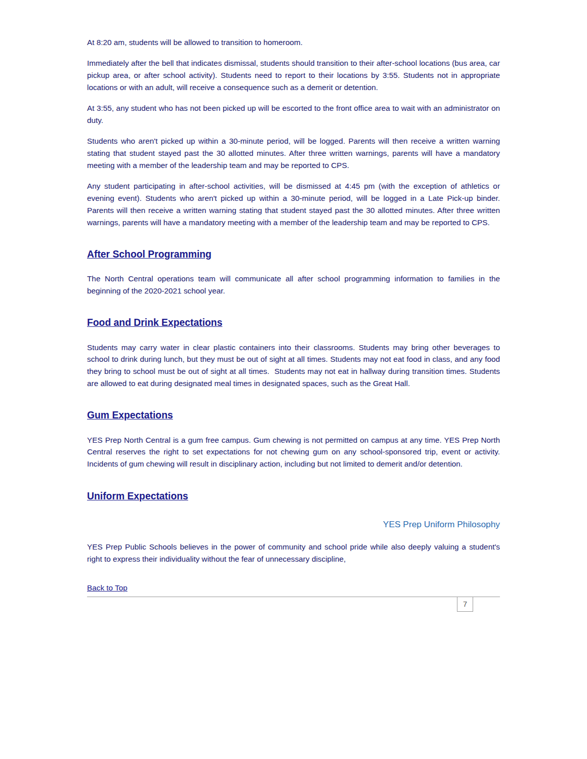At 8:20 am, students will be allowed to transition to homeroom.
Immediately after the bell that indicates dismissal, students should transition to their after-school locations (bus area, car pickup area, or after school activity). Students need to report to their locations by 3:55. Students not in appropriate locations or with an adult, will receive a consequence such as a demerit or detention.
At 3:55, any student who has not been picked up will be escorted to the front office area to wait with an administrator on duty.
Students who aren't picked up within a 30-minute period, will be logged. Parents will then receive a written warning stating that student stayed past the 30 allotted minutes. After three written warnings, parents will have a mandatory meeting with a member of the leadership team and may be reported to CPS.
Any student participating in after-school activities, will be dismissed at 4:45 pm (with the exception of athletics or evening event). Students who aren't picked up within a 30-minute period, will be logged in a Late Pick-up binder. Parents will then receive a written warning stating that student stayed past the 30 allotted minutes. After three written warnings, parents will have a mandatory meeting with a member of the leadership team and may be reported to CPS.
After School Programming
The North Central operations team will communicate all after school programming information to families in the beginning of the 2020-2021 school year.
Food and Drink Expectations
Students may carry water in clear plastic containers into their classrooms. Students may bring other beverages to school to drink during lunch, but they must be out of sight at all times. Students may not eat food in class, and any food they bring to school must be out of sight at all times. Students may not eat in hallway during transition times. Students are allowed to eat during designated meal times in designated spaces, such as the Great Hall.
Gum Expectations
YES Prep North Central is a gum free campus. Gum chewing is not permitted on campus at any time. YES Prep North Central reserves the right to set expectations for not chewing gum on any school-sponsored trip, event or activity. Incidents of gum chewing will result in disciplinary action, including but not limited to demerit and/or detention.
Uniform Expectations
YES Prep Uniform Philosophy
YES Prep Public Schools believes in the power of community and school pride while also deeply valuing a student's right to express their individuality without the fear of unnecessary discipline,
Back to Top
7